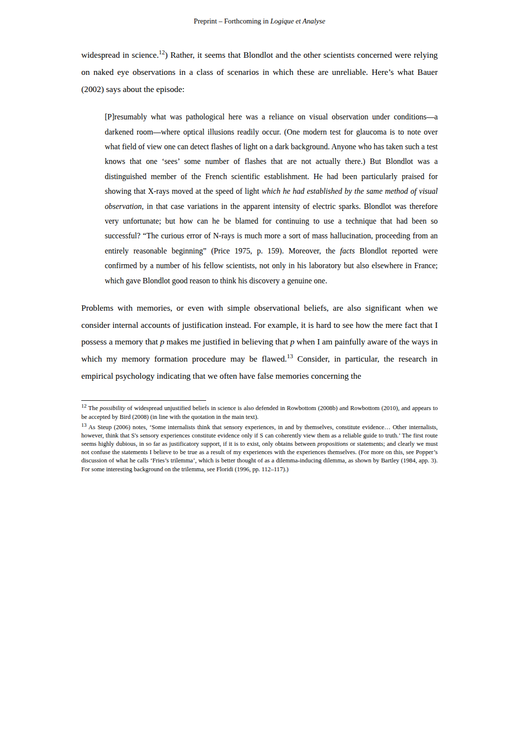Preprint – Forthcoming in Logique et Analyse
widespread in science.12) Rather, it seems that Blondlot and the other scientists concerned were relying on naked eye observations in a class of scenarios in which these are unreliable. Here’s what Bauer (2002) says about the episode:
[P]resumably what was pathological here was a reliance on visual observation under conditions—a darkened room—where optical illusions readily occur. (One modern test for glaucoma is to note over what field of view one can detect flashes of light on a dark background. Anyone who has taken such a test knows that one ‘sees’ some number of flashes that are not actually there.) But Blondlot was a distinguished member of the French scientific establishment. He had been particularly praised for showing that X-rays moved at the speed of light which he had established by the same method of visual observation, in that case variations in the apparent intensity of electric sparks. Blondlot was therefore very unfortunate; but how can he be blamed for continuing to use a technique that had been so successful? “The curious error of N-rays is much more a sort of mass hallucination, proceeding from an entirely reasonable beginning” (Price 1975, p. 159). Moreover, the facts Blondlot reported were confirmed by a number of his fellow scientists, not only in his laboratory but also elsewhere in France; which gave Blondlot good reason to think his discovery a genuine one.
Problems with memories, or even with simple observational beliefs, are also significant when we consider internal accounts of justification instead. For example, it is hard to see how the mere fact that I possess a memory that p makes me justified in believing that p when I am painfully aware of the ways in which my memory formation procedure may be flawed.13 Consider, in particular, the research in empirical psychology indicating that we often have false memories concerning the
12 The possibility of widespread unjustified beliefs in science is also defended in Rowbottom (2008b) and Rowbottom (2010), and appears to be accepted by Bird (2008) (in line with the quotation in the main text).
13 As Steup (2006) notes, ‘Some internalists think that sensory experiences, in and by themselves, constitute evidence… Other internalists, however, think that S's sensory experiences constitute evidence only if S can coherently view them as a reliable guide to truth.’ The first route seems highly dubious, in so far as justificatory support, if it is to exist, only obtains between propositions or statements; and clearly we must not confuse the statements I believe to be true as a result of my experiences with the experiences themselves. (For more on this, see Popper’s discussion of what he calls ‘Fries’s trilemma’, which is better thought of as a dilemma-inducing dilemma, as shown by Bartley (1984, app. 3). For some interesting background on the trilemma, see Floridi (1996, pp. 112–117).)